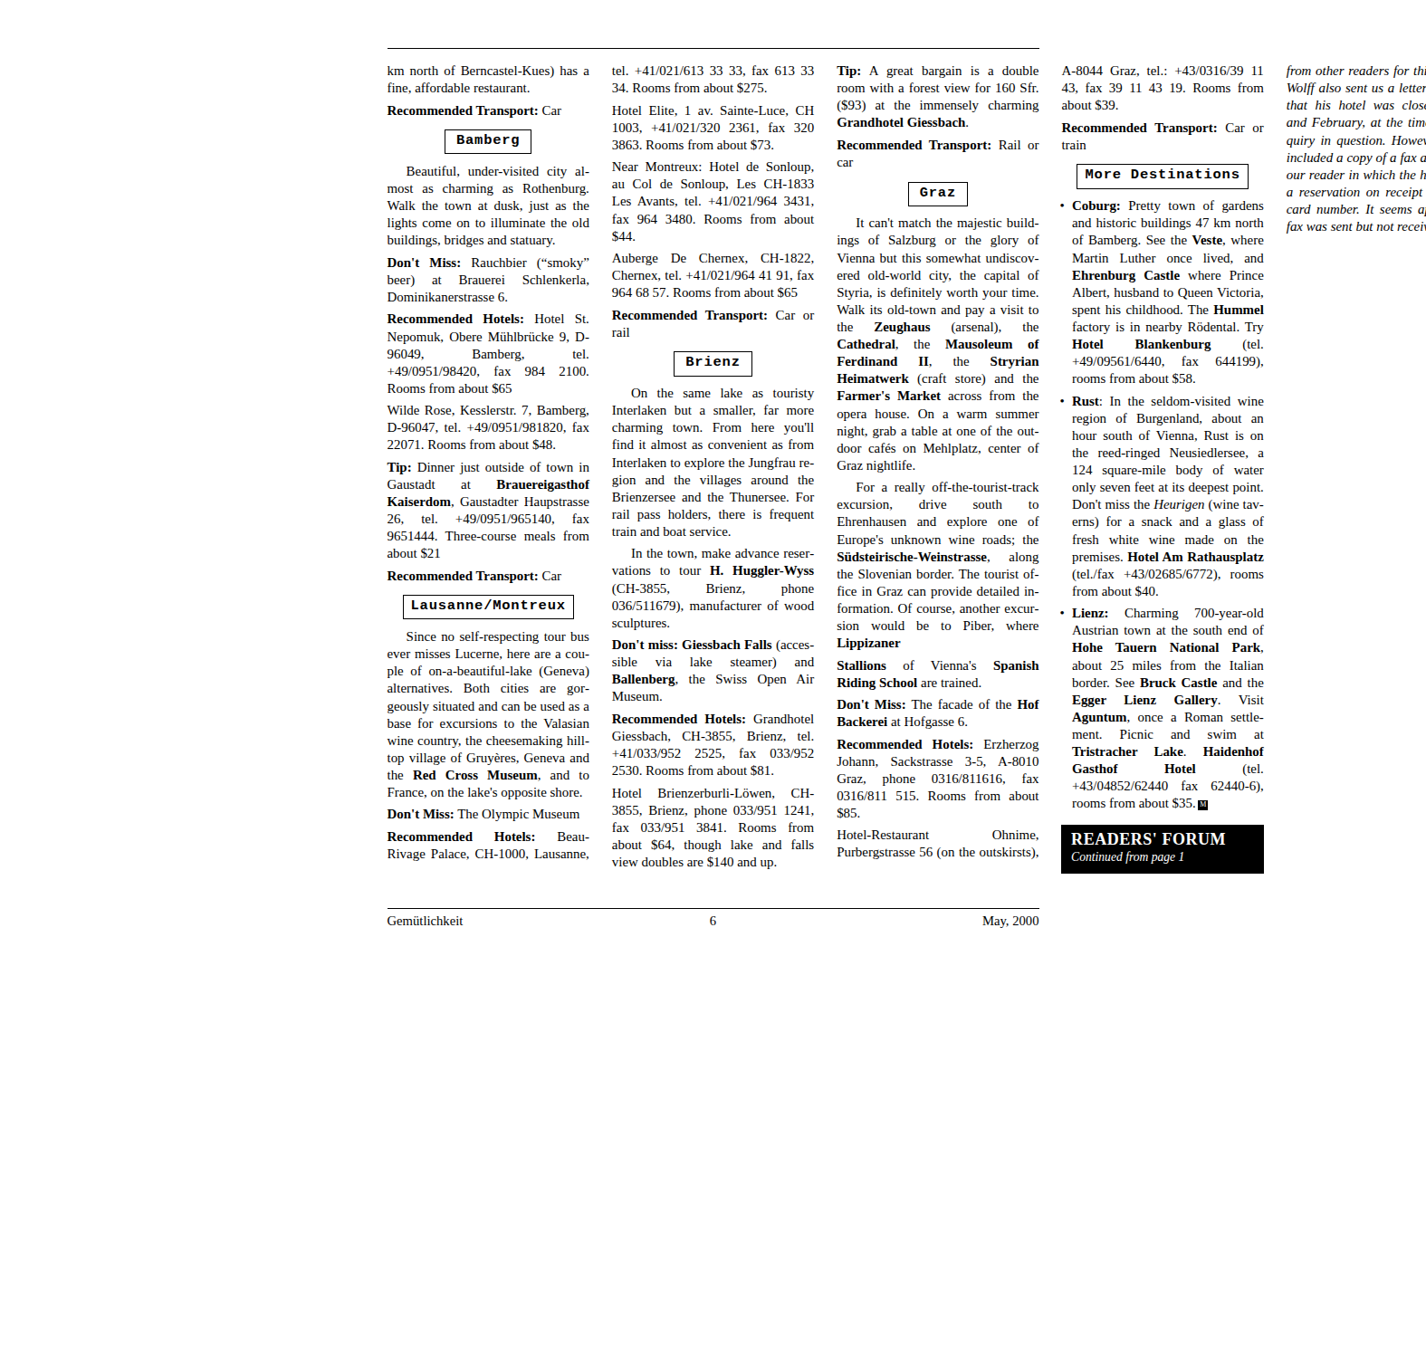km north of Berncastel-Kues) has a fine, affordable restaurant.
Recommended Transport: Car
Bamberg
Beautiful, under-visited city almost as charming as Rothenburg. Walk the town at dusk, just as the lights come on to illuminate the old buildings, bridges and statuary.
Don't Miss: Rauchbier (“smoky” beer) at Brauerei Schlenkerla, Dominikanerstrasse 6.
Recommended Hotels: Hotel St. Nepomuk, Obere Mühlbrücke 9, D-96049, Bamberg, tel. +49/0951/98420, fax 984 2100. Rooms from about $65
Wilde Rose, Kesslerstr. 7, Bamberg, D-96047, tel. +49/0951/981820, fax 22071. Rooms from about $48.
Tip: Dinner just outside of town in Gaustadt at Brauereigasthof Kaiserdom, Gaustadter Haupstrasse 26, tel. +49/0951/965140, fax 9651444. Three-course meals from about $21
Recommended Transport: Car
Lausanne/Montreux
Since no self-respecting tour bus ever misses Lucerne, here are a couple of on-a-beautiful-lake (Geneva) alternatives. Both cities are gorgeously situated and can be used as a base for excursions to the Valasian wine country, the cheesemaking hilltop village of Gruyères, Geneva and the Red Cross Museum, and to France, on the lake's opposite shore.
Don't Miss: The Olympic Museum
Recommended Hotels: Beau-Rivage Palace, CH-1000, Lausanne, tel. +41/021/613 33 33, fax 613 33 34. Rooms from about $275.
Hotel Elite, 1 av. Sainte-Luce, CH 1003, +41/021/320 2361, fax 320 3863. Rooms from about $73.
Near Montreux: Hotel de Sonloup, au Col de Sonloup, Les CH-1833 Les Avants, tel. +41/021/964 3431, fax 964 3480. Rooms from about $44.
Auberge De Chernex, CH-1822, Chernex, tel. +41/021/964 41 91, fax 964 68 57. Rooms from about $65
Recommended Transport: Car or rail
Brienz
On the same lake as touristy Interlaken but a smaller, far more charming town. From here you'll find it almost as convenient as from Interlaken to explore the Jungfrau region and the villages around the Brienzersee and the Thunersee. For rail pass holders, there is frequent train and boat service.
In the town, make advance reservations to tour H. Huggler-Wyss (CH-3855, Brienz, phone 036/511679), manufacturer of wood sculptures.
Don't miss: Giessbach Falls (accessible via lake steamer) and Ballenberg, the Swiss Open Air Museum.
Recommended Hotels: Grandhotel Giessbach, CH-3855, Brienz, tel. +41/033/952 2525, fax 033/952 2530. Rooms from about $81.
Hotel Brienzerburli-Löwen, CH-3855, Brienz, phone 033/951 1241, fax 033/951 3841. Rooms from about $64, though lake and falls view doubles are $140 and up.
Tip: A great bargain is a double room with a forest view for 160 Sfr. ($93) at the immensely charming Grandhotel Giessbach.
Recommended Transport: Rail or car
Graz
It can't match the majestic buildings of Salzburg or the glory of Vienna but this somewhat undiscovered old-world city, the capital of Styria, is definitely worth your time. Walk its old-town and pay a visit to the Zeughaus (arsenal), the Cathedral, the Mausoleum of Ferdinand II, the Stryrian Heimatwerk (craft store) and the Farmer's Market across from the opera house. On a warm summer night, grab a table at one of the outdoor cafés on Mehlplatz, center of Graz nightlife.
For a really off-the-tourist-track excursion, drive south to Ehrenhausen and explore one of Europe's unknown wine roads; the Südsteirische-Weinstrasse, along the Slovenian border. The tourist office in Graz can provide detailed information. Of course, another excursion would be to Piber, where Lippizaner
Stallions of Vienna's Spanish Riding School are trained.
Don't Miss: The facade of the Hof Backerei at Hofgasse 6.
Recommended Hotels: Erzherzog Johann, Sackstrasse 3-5, A-8010 Graz, phone 0316/811616, fax 0316/811 515. Rooms from about $85.
Hotel-Restaurant Ohnime, Purbergstrasse 56 (on the outskirsts), A-8044 Graz, tel.: +43/0316/39 11 43, fax 39 11 43 19. Rooms from about $39.
Recommended Transport: Car or train
More Destinations
Coburg: Pretty town of gardens and historic buildings 47 km north of Bamberg. See the Veste, where Martin Luther once lived, and Ehrenburg Castle where Prince Albert, husband to Queen Victoria, spent his childhood. The Hummel factory is in nearby Rödental. Try Hotel Blankenburg (tel. +49/09561/6440, fax 644199), rooms from about $58.
Rust: In the seldom-visited wine region of Burgenland, about an hour south of Vienna, Rust is on the reed-ringed Neusiedlersee, a 124 square-mile body of water only seven feet at its deepest point. Don't miss the Heurigen (wine taverns) for a snack and a glass of fresh white wine made on the premises. Hotel Am Rathausplatz (tel./fax +43/02685/6772), rooms from about $40.
Lienz: Charming 700-year-old Austrian town at the south end of Hohe Tauern National Park, about 25 miles from the Italian border. See Bruck Castle and the Egger Lienz Gallery. Visit Aguntum, once a Roman settlement. Picnic and swim at Tristracher Lake. Haidenhof Gasthof Hotel (tel. +43/04852/62440 fax 62440-6), rooms from about $35.M
READERS' FORUM
Continued from page 1
from other readers for this hotel. Dr. Wolff also sent us a letter explaining that his hotel was closed January and February, at the time of the inquiry in question. However, he also included a copy of a fax addressed to our reader in which the hotel offered a reservation on receipt of a credit card number. It seems apparent the fax was sent but not received. We
Gemütlichkeit
6
May, 2000